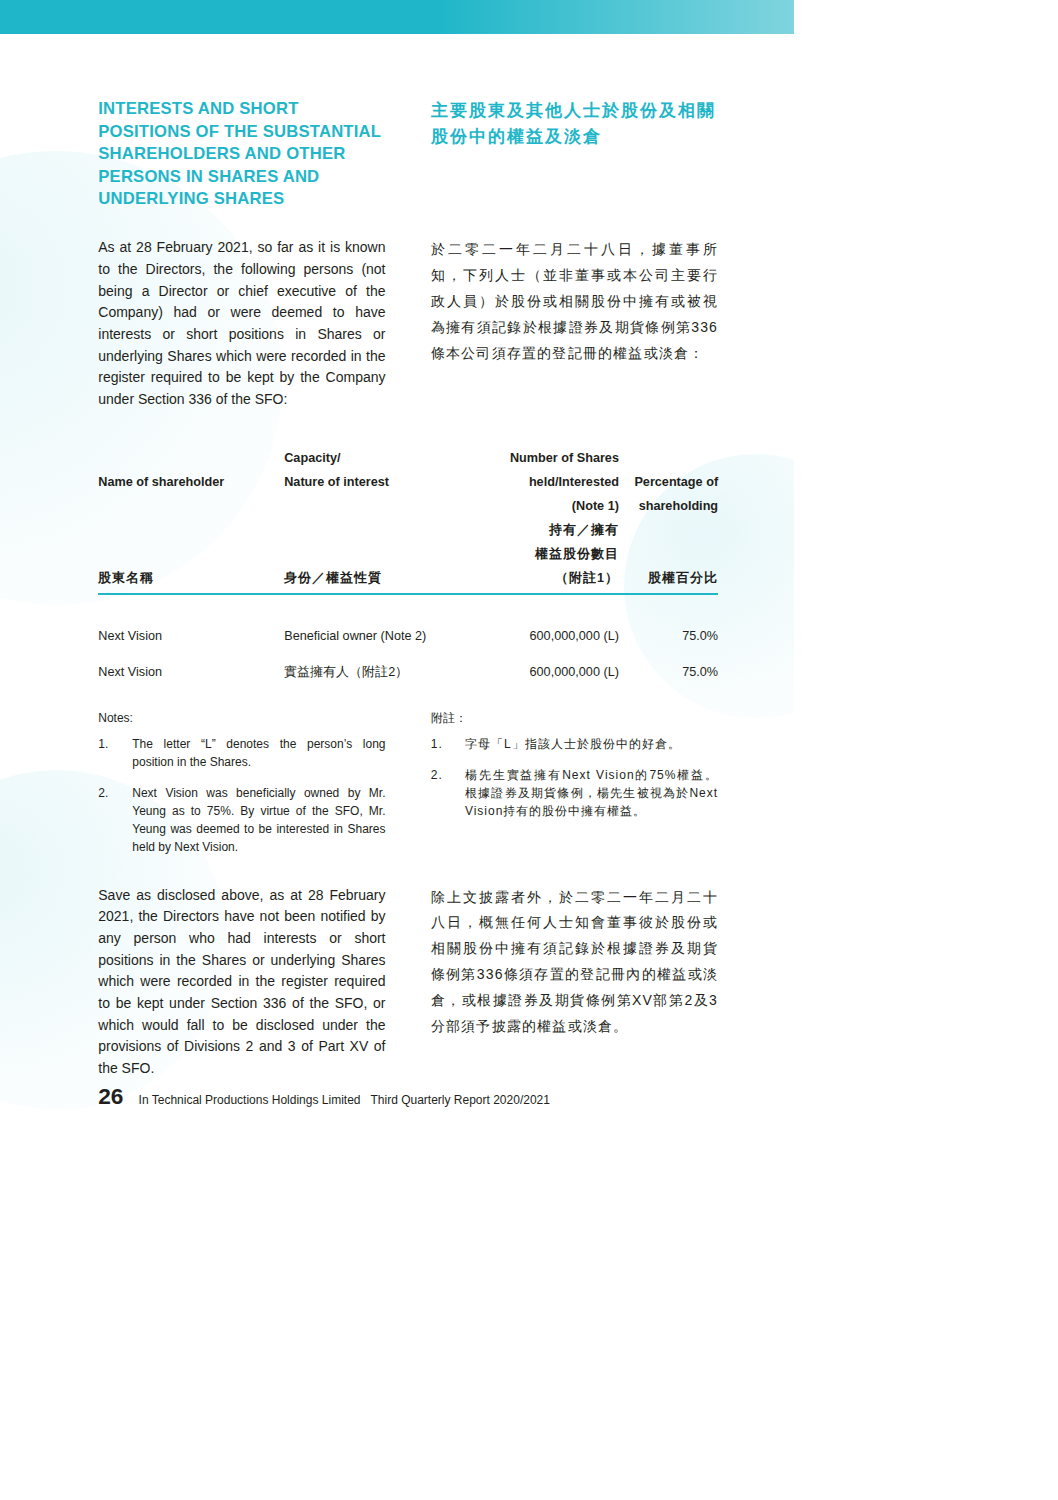Interests and Short Positions of the Substantial Shareholders and Other Persons in Shares and Underlying Shares
主要股東及其他人士於股份及相關股份中的權益及淡倉
As at 28 February 2021, so far as it is known to the Directors, the following persons (not being a Director or chief executive of the Company) had or were deemed to have interests or short positions in Shares or underlying Shares which were recorded in the register required to be kept by the Company under Section 336 of the SFO:
於二零二一年二月二十八日，據董事所知，下列人士（並非董事或本公司主要行政人員）於股份或相關股份中擁有或被視為擁有須記錄於根據證券及期貨條例第336條本公司須存置的登記冊的權益或淡倉：
| | Capacity/ | Number of Shares | |
| --- | --- | --- | --- |
| Name of shareholder | Nature of interest | held/Interested | Percentage of |
| | | (Note 1) | shareholding |
| | | 持有／擁有 | |
| | | 權益股份數目 | |
| 股東名稱 | 身份／權益性質 | （附註1） | 股權百分比 |
| Next Vision | Beneficial owner (Note 2) | 600,000,000 (L) | 75.0% |
| Next Vision | 實益擁有人（附註2） | 600,000,000 (L) | 75.0% |
Notes:
1. The letter “L” denotes the person’s long position in the Shares.
2. Next Vision was beneficially owned by Mr. Yeung as to 75%. By virtue of the SFO, Mr. Yeung was deemed to be interested in Shares held by Next Vision.
附註：
1. 字母「L」指該人士於股份中的好倉。
2. 楊先生實益擁有Next Vision的75%權益。根據證券及期貨條例，楊先生被視為於Next Vision持有的股份中擁有權益。
Save as disclosed above, as at 28 February 2021, the Directors have not been notified by any person who had interests or short positions in the Shares or underlying Shares which were recorded in the register required to be kept under Section 336 of the SFO, or which would fall to be disclosed under the provisions of Divisions 2 and 3 of Part XV of the SFO.
除上文披露者外，於二零二一年二月二十八日，概無任何人士知會董事彼於股份或相關股份中擁有須記錄於根據證券及期貨條例第336條須存置的登記冊內的權益或淡倉，或根據證券及期貨條例第XV部第2及3分部須予披露的權益或淡倉。
26
In Technical Productions Holdings Limited Third Quarterly Report 2020/2021